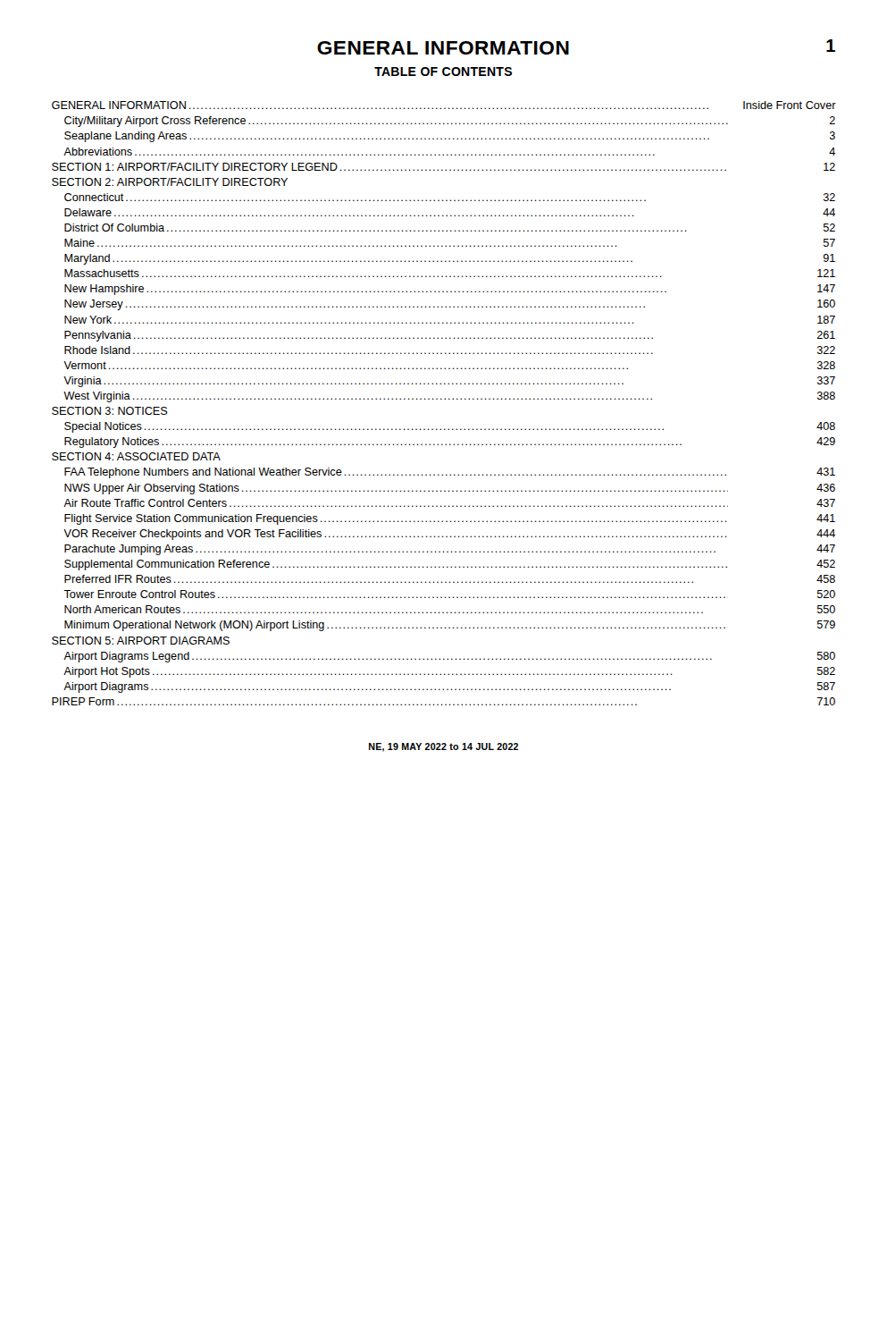1
General Information
Table of Contents
| GENERAL INFORMATION ................................................................................................................................. | Inside Front Cover |
| City/Military Airport Cross Reference ................................................................................................................................. | 2 |
| Seaplane Landing Areas ................................................................................................................................. | 3 |
| Abbreviations ................................................................................................................................. | 4 |
| SECTION 1: AIRPORT/FACILITY DIRECTORY LEGEND ................................................................................................................................. | 12 |
| SECTION 2: AIRPORT/FACILITY DIRECTORY | |
| Connecticut ................................................................................................................................. | 32 |
| Delaware ................................................................................................................................. | 44 |
| District Of Columbia ................................................................................................................................. | 52 |
| Maine ................................................................................................................................. | 57 |
| Maryland ................................................................................................................................. | 91 |
| Massachusetts ................................................................................................................................. | 121 |
| New Hampshire ................................................................................................................................. | 147 |
| New Jersey ................................................................................................................................. | 160 |
| New York ................................................................................................................................. | 187 |
| Pennsylvania ................................................................................................................................. | 261 |
| Rhode Island ................................................................................................................................. | 322 |
| Vermont ................................................................................................................................. | 328 |
| Virginia ................................................................................................................................. | 337 |
| West Virginia ................................................................................................................................. | 388 |
| SECTION 3: NOTICES | |
| Special Notices ................................................................................................................................. | 408 |
| Regulatory Notices ................................................................................................................................. | 429 |
| SECTION 4: ASSOCIATED DATA | |
| FAA Telephone Numbers and National Weather Service ................................................................................................................................. | 431 |
| NWS Upper Air Observing Stations ................................................................................................................................. | 436 |
| Air Route Traffic Control Centers ................................................................................................................................. | 437 |
| Flight Service Station Communication Frequencies ................................................................................................................................. | 441 |
| VOR Receiver Checkpoints and VOR Test Facilities ................................................................................................................................. | 444 |
| Parachute Jumping Areas ................................................................................................................................. | 447 |
| Supplemental Communication Reference ................................................................................................................................. | 452 |
| Preferred IFR Routes ................................................................................................................................. | 458 |
| Tower Enroute Control Routes ................................................................................................................................. | 520 |
| North American Routes ................................................................................................................................. | 550 |
| Minimum Operational Network (MON) Airport Listing ................................................................................................................................. | 579 |
| SECTION 5: AIRPORT DIAGRAMS | |
| Airport Diagrams Legend ................................................................................................................................. | 580 |
| Airport Hot Spots ................................................................................................................................. | 582 |
| Airport Diagrams ................................................................................................................................. | 587 |
| PIREP Form ................................................................................................................................. | 710 |
NE, 19 MAY 2022 to 14 JUL 2022